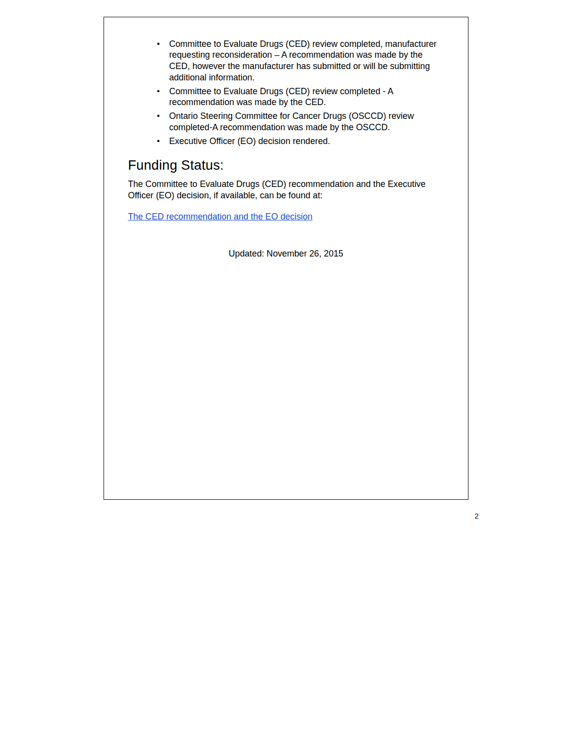Committee to Evaluate Drugs (CED) review completed, manufacturer requesting reconsideration – A recommendation was made by the CED, however the manufacturer has submitted or will be submitting additional information.
Committee to Evaluate Drugs (CED) review completed - A recommendation was made by the CED.
Ontario Steering Committee for Cancer Drugs (OSCCD) review completed-A recommendation was made by the OSCCD.
Executive Officer (EO) decision rendered.
Funding Status:
The Committee to Evaluate Drugs (CED) recommendation and the Executive Officer (EO) decision, if available, can be found at:
The CED recommendation and the EO decision
Updated: November 26, 2015
2